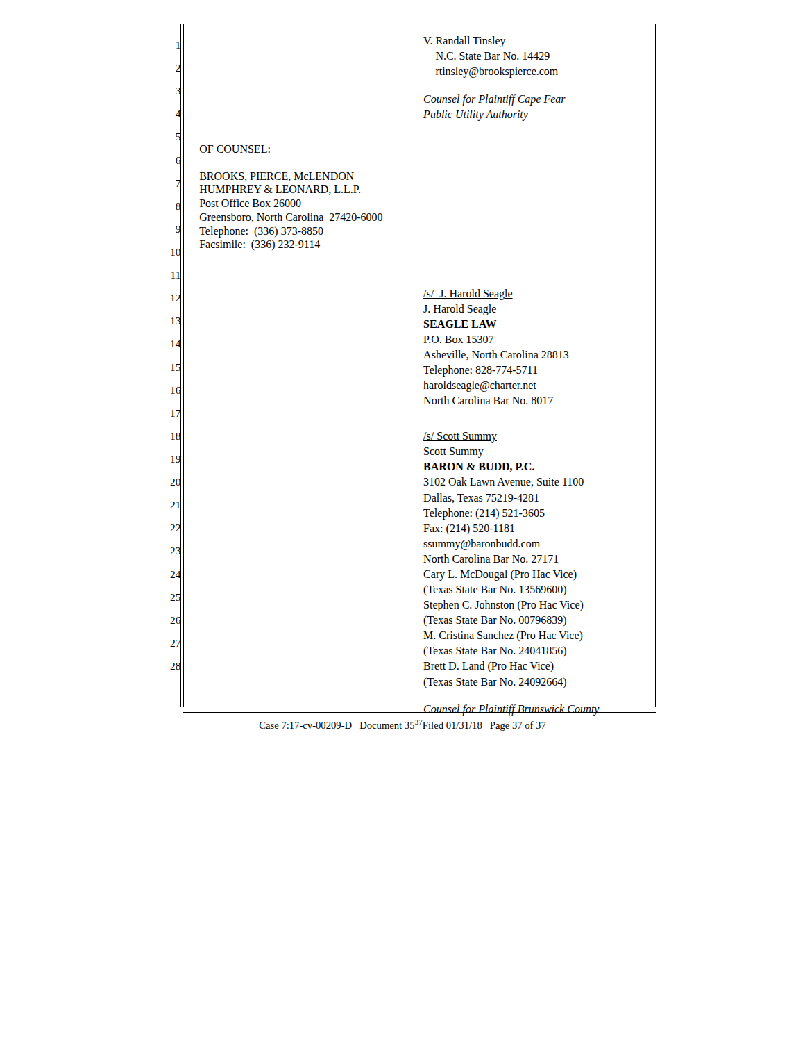1
2
3
4
5
6
7
8
9
10
11
12
13
14
15
16
17
18
19
20
21
22
23
24
25
26
27
28
V. Randall Tinsley
N.C. State Bar No. 14429
rtinsley@brookspierce.com
Counsel for Plaintiff Cape Fear
Public Utility Authority
OF COUNSEL:
BROOKS, PIERCE, McLENDON
HUMPHREY & LEONARD, L.L.P.
Post Office Box 26000
Greensboro, North Carolina 27420-6000
Telephone: (336) 373-8850
Facsimile: (336) 232-9114
/s/ J. Harold Seagle
J. Harold Seagle
SEAGLE LAW
P.O. Box 15307
Asheville, North Carolina 28813
Telephone: 828-774-5711
haroldseagle@charter.net
North Carolina Bar No. 8017
/s/ Scott Summy
Scott Summy
BARON & BUDD, P.C.
3102 Oak Lawn Avenue, Suite 1100
Dallas, Texas 75219-4281
Telephone: (214) 521-3605
Fax: (214) 520-1181
ssummy@baronbudd.com
North Carolina Bar No. 27171
Cary L. McDougal (Pro Hac Vice)
(Texas State Bar No. 13569600)
Stephen C. Johnston (Pro Hac Vice)
(Texas State Bar No. 00796839)
M. Cristina Sanchez (Pro Hac Vice)
(Texas State Bar No. 24041856)
Brett D. Land (Pro Hac Vice)
(Texas State Bar No. 24092664)
Counsel for Plaintiff Brunswick County
Case 7:17-cv-00209-D Document 3537 Filed 01/31/18 Page 37 of 37